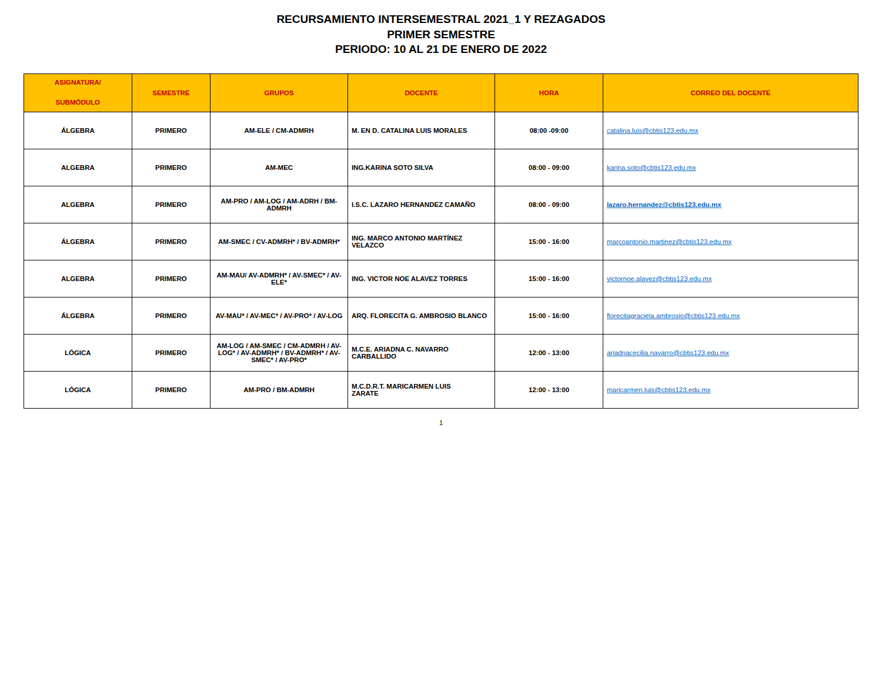RECURSAMIENTO INTERSEMESTRAL 2021_1 Y REZAGADOS
PRIMER SEMESTRE
PERIODO: 10 AL 21 DE ENERO DE 2022
| ASIGNATURA/ SUBMÓDULO | SEMESTRE | GRUPOS | DOCENTE | HORA | CORREO DEL DOCENTE |
| --- | --- | --- | --- | --- | --- |
| ÁLGEBRA | PRIMERO | AM-ELE / CM-ADMRH | M. EN D. CATALINA LUIS MORALES | 08:00 -09:00 | catalina.luis@cbtis123.edu.mx |
| ALGEBRA | PRIMERO | AM-MEC | ING.KARINA SOTO SILVA | 08:00 - 09:00 | karina.soto@cbtis123.edu.mx |
| ALGEBRA | PRIMERO | AM-PRO / AM-LOG / AM-ADRH / BM-ADMRH | I.S.C. LAZARO HERNANDEZ CAMAÑO | 08:00 - 09:00 | lazaro.hernandez@cbtis123.edu.mx |
| ÁLGEBRA | PRIMERO | AM-SMEC / CV-ADMRH* / BV-ADMRH* | ING. MARCO ANTONIO MARTÍNEZ VELAZCO | 15:00 - 16:00 | marcoantonio.martinez@cbtis123.edu.mx |
| ALGEBRA | PRIMERO | AM-MAU/ AV-ADMRH* / AV-SMEC* / AV-ELE* | ING. VICTOR NOE ALAVEZ TORRES | 15:00 - 16:00 | victornoe.alavez@cbtis123.edu.mx |
| ÁLGEBRA | PRIMERO | AV-MAU* / AV-MEC* / AV-PRO* / AV-LOG | ARQ. FLORECITA G. AMBROSIO BLANCO | 15:00 - 16:00 | florecitagraciela.ambrosio@cbtis123.edu.mx |
| LÓGICA | PRIMERO | AM-LOG / AM-SMEC / CM-ADMRH / AV-LOG* / AV-ADMRH* / BV-ADMRH* / AV-SMEC* / AV-PRO* | M.C.E. ARIADNA C. NAVARRO CARBALLIDO | 12:00 - 13:00 | ariadnacecilia.navarro@cbtis123.edu.mx |
| LÓGICA | PRIMERO | AM-PRO / BM-ADMRH | M.C.D.R.T. MARICARMEN LUIS ZARATE | 12:00 - 13:00 | maricarmen.luis@cbtis123.edu.mx |
1